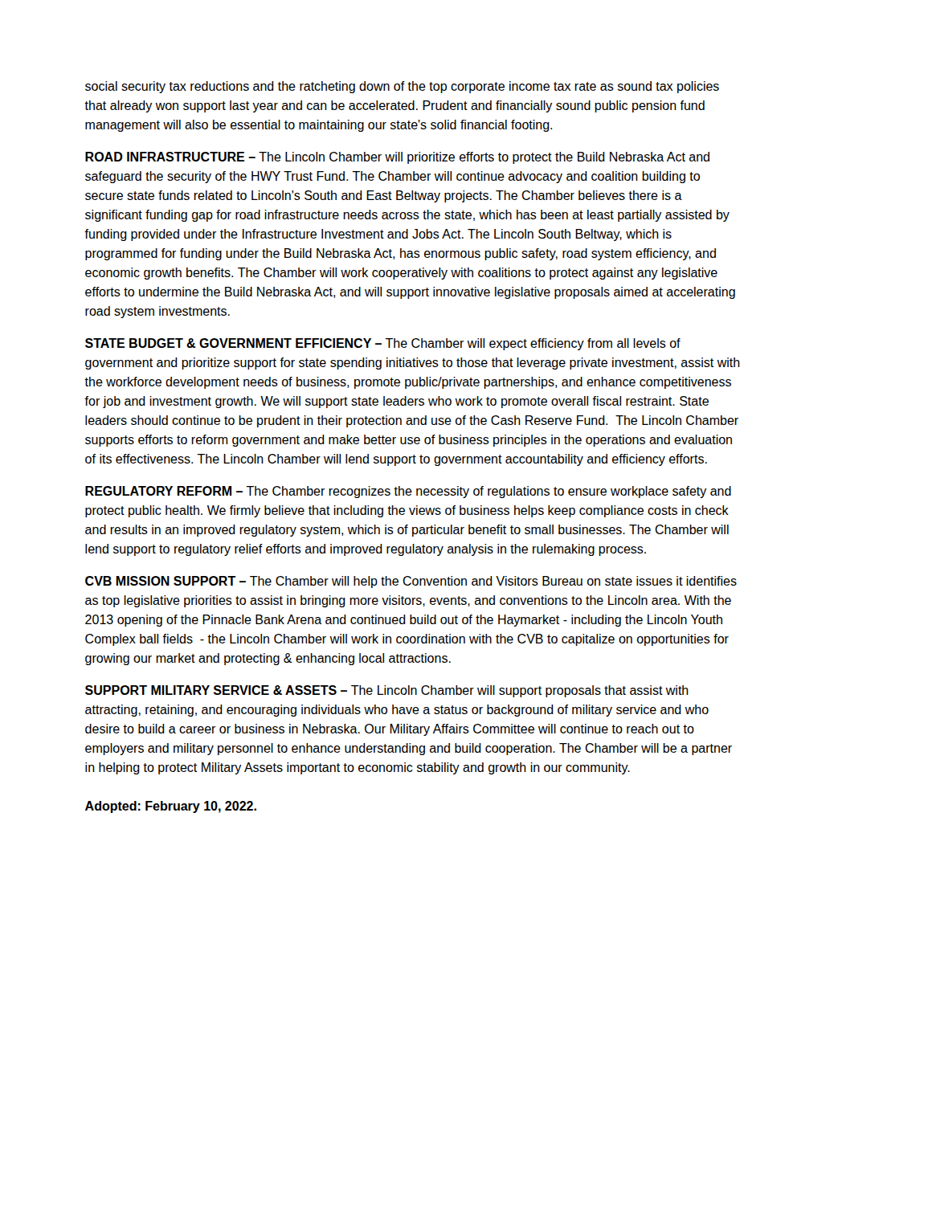social security tax reductions and the ratcheting down of the top corporate income tax rate as sound tax policies that already won support last year and can be accelerated. Prudent and financially sound public pension fund management will also be essential to maintaining our state's solid financial footing.
ROAD INFRASTRUCTURE – The Lincoln Chamber will prioritize efforts to protect the Build Nebraska Act and safeguard the security of the HWY Trust Fund. The Chamber will continue advocacy and coalition building to secure state funds related to Lincoln's South and East Beltway projects. The Chamber believes there is a significant funding gap for road infrastructure needs across the state, which has been at least partially assisted by funding provided under the Infrastructure Investment and Jobs Act. The Lincoln South Beltway, which is programmed for funding under the Build Nebraska Act, has enormous public safety, road system efficiency, and economic growth benefits. The Chamber will work cooperatively with coalitions to protect against any legislative efforts to undermine the Build Nebraska Act, and will support innovative legislative proposals aimed at accelerating road system investments.
STATE BUDGET & GOVERNMENT EFFICIENCY – The Chamber will expect efficiency from all levels of government and prioritize support for state spending initiatives to those that leverage private investment, assist with the workforce development needs of business, promote public/private partnerships, and enhance competitiveness for job and investment growth. We will support state leaders who work to promote overall fiscal restraint. State leaders should continue to be prudent in their protection and use of the Cash Reserve Fund. The Lincoln Chamber supports efforts to reform government and make better use of business principles in the operations and evaluation of its effectiveness. The Lincoln Chamber will lend support to government accountability and efficiency efforts.
REGULATORY REFORM – The Chamber recognizes the necessity of regulations to ensure workplace safety and protect public health. We firmly believe that including the views of business helps keep compliance costs in check and results in an improved regulatory system, which is of particular benefit to small businesses. The Chamber will lend support to regulatory relief efforts and improved regulatory analysis in the rulemaking process.
CVB MISSION SUPPORT – The Chamber will help the Convention and Visitors Bureau on state issues it identifies as top legislative priorities to assist in bringing more visitors, events, and conventions to the Lincoln area. With the 2013 opening of the Pinnacle Bank Arena and continued build out of the Haymarket - including the Lincoln Youth Complex ball fields - the Lincoln Chamber will work in coordination with the CVB to capitalize on opportunities for growing our market and protecting & enhancing local attractions.
SUPPORT MILITARY SERVICE & ASSETS – The Lincoln Chamber will support proposals that assist with attracting, retaining, and encouraging individuals who have a status or background of military service and who desire to build a career or business in Nebraska. Our Military Affairs Committee will continue to reach out to employers and military personnel to enhance understanding and build cooperation. The Chamber will be a partner in helping to protect Military Assets important to economic stability and growth in our community.
Adopted: February 10, 2022.